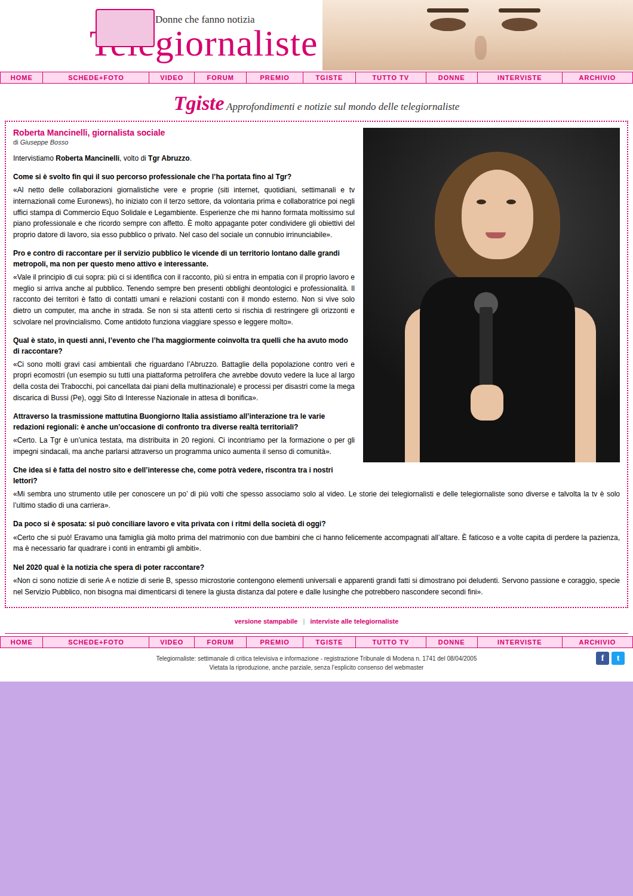Donne che fanno notizia
Telegiornaliste
| HOME | SCHEDE+FOTO | VIDEO | FORUM | PREMIO | TGISTE | TUTTO TV | DONNE | INTERVISTE | ARCHIVIO |
Tgiste Approfondimenti e notizie sul mondo delle telegiornaliste
Roberta Mancinelli, giornalista sociale
di Giuseppe Bosso
Intervistiamo Roberta Mancinelli, volto di Tgr Abruzzo.
Come si è svolto fin qui il suo percorso professionale che l’ha portata fino al Tgr?
«Al netto delle collaborazioni giornalistiche vere e proprie (siti internet, quotidiani, settimanali e tv internazionali come Euronews), ho iniziato con il terzo settore, da volontaria prima e collaboratrice poi negli uffici stampa di Commercio Equo Solidale e Legambiente. Esperienze che mi hanno formata moltissimo sul piano professionale e che ricordo sempre con affetto. È molto appagante poter condividere gli obiettivi del proprio datore di lavoro, sia esso pubblico o privato. Nel caso del sociale un connubio irrinunciabile».
Pro e contro di raccontare per il servizio pubblico le vicende di un territorio lontano dalle grandi metropoli, ma non per questo meno attivo e interessante.
«Vale il principio di cui sopra: più ci si identifica con il racconto, più si entra in empatia con il proprio lavoro e meglio si arriva anche al pubblico. Tenendo sempre ben presenti obblighi deontologici e professionalità. Il racconto dei territori è fatto di contatti umani e relazioni costanti con il mondo esterno. Non si vive solo dietro un computer, ma anche in strada. Se non si sta attenti certo si rischia di restringere gli orizzonti e scivolare nel provincialismo. Come antidoto funziona viaggiare spesso e leggere molto».
Qual è stato, in questi anni, l’evento che l’ha maggiormente coinvolta tra quelli che ha avuto modo di raccontare?
«Ci sono molti gravi casi ambientali che riguardano l’Abruzzo. Battaglie della popolazione contro veri e propri ecomostri (un esempio su tutti una piattaforma petrolifera che avrebbe dovuto vedere la luce al largo della costa dei Trabocchi, poi cancellata dai piani della multinazionale) e processi per disastri come la mega discarica di Bussi (Pe), oggi Sito di Interesse Nazionale in attesa di bonifica».
Attraverso la trasmissione mattutina Buongiorno Italia assistiamo all’interazione tra le varie redazioni regionali: è anche un’occasione di confronto tra diverse realtà territoriali?
«Certo. La Tgr è un’unica testata, ma distribuita in 20 regioni. Ci incontriamo per la formazione o per gli impegni sindacali, ma anche parlarsi attraverso un programma unico aumenta il senso di comunità».
Che idea si è fatta del nostro sito e dell’interesse che, come potrà vedere, riscontra tra i nostri lettori?
«Mi sembra uno strumento utile per conoscere un po’ di più volti che spesso associamo solo al video. Le storie dei telegiornalisti e delle telegiornaliste sono diverse e talvolta la tv è solo l’ultimo stadio di una carriera».
Da poco si è sposata: si può conciliare lavoro e vita privata con i ritmi della società di oggi?
«Certo che si può! Eravamo una famiglia già molto prima del matrimonio con due bambini che ci hanno felicemente accompagnati all’altare. È faticoso e a volte capita di perdere la pazienza, ma è necessario far quadrare i conti in entrambi gli ambiti».
Nel 2020 qual è la notizia che spera di poter raccontare?
«Non ci sono notizie di serie A e notizie di serie B, spesso microstorie contengono elementi universali e apparenti grandi fatti si dimostrano poi deludenti. Servono passione e coraggio, specie nel Servizio Pubblico, non bisogna mai dimenticarsi di tenere la giusta distanza dal potere e dalle lusinghe che potrebbero nascondere secondi fini».
versione stampabile | interviste alle telegiornaliste
| HOME | SCHEDE+FOTO | VIDEO | FORUM | PREMIO | TGISTE | TUTTO TV | DONNE | INTERVISTE | ARCHIVIO |
ft
Telegiornaliste: settimanale di critica televisiva e informazione - registrazione Tribunale di Modena n. 1741 del 08/04/2005
Vietata la riproduzione, anche parziale, senza l’esplicito consenso del webmaster